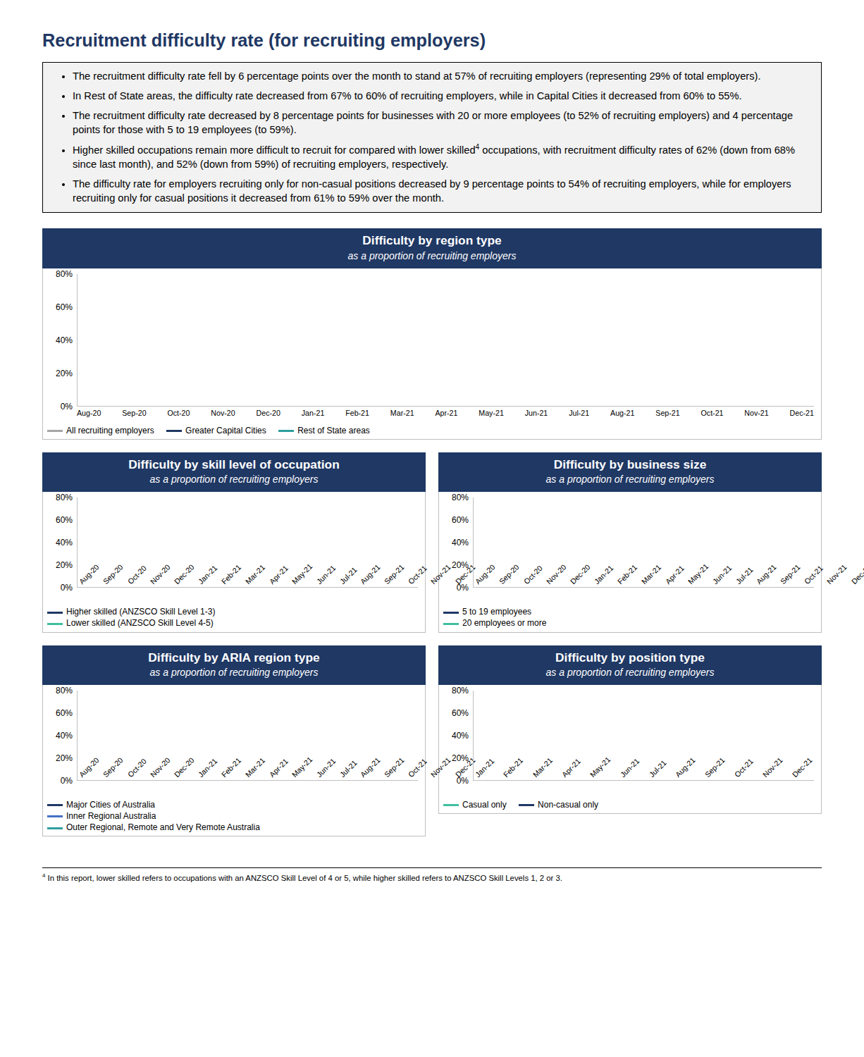Recruitment difficulty rate (for recruiting employers)
The recruitment difficulty rate fell by 6 percentage points over the month to stand at 57% of recruiting employers (representing 29% of total employers).
In Rest of State areas, the difficulty rate decreased from 67% to 60% of recruiting employers, while in Capital Cities it decreased from 60% to 55%.
The recruitment difficulty rate decreased by 8 percentage points for businesses with 20 or more employees (to 52% of recruiting employers) and 4 percentage points for those with 5 to 19 employees (to 59%).
Higher skilled occupations remain more difficult to recruit for compared with lower skilled4 occupations, with recruitment difficulty rates of 62% (down from 68% since last month), and 52% (down from 59%) of recruiting employers, respectively.
The difficulty rate for employers recruiting only for non-casual positions decreased by 9 percentage points to 54% of recruiting employers, while for employers recruiting only for casual positions it decreased from 61% to 59% over the month.
Difficulty by region type as a proportion of recruiting employers
80% 60% 40% 20% 0%
Aug-20 Sep-20 Oct-20 Nov-20 Dec-20 Jan-21 Feb-21 Mar-21 Apr-21 May-21 Jun-21 Jul-21 Aug-21 Sep-21 Oct-21 Nov-21 Dec-21
All recruiting employers Greater Capital Cities Rest of State areas
Difficulty by skill level of occupation as a proportion of recruiting employers
80% 60% 40% 20% 0%
Aug-20 Sep-20 Oct-20 Nov-20 Dec-20 Jan-21 Feb-21 Mar-21 Apr-21 May-21 Jun-21 Jul-21 Aug-21 Sep-21 Oct-21 Nov-21 Dec-21
Higher skilled (ANZSCO Skill Level 1-3)
Lower skilled (ANZSCO Skill Level 4-5)
Difficulty by business size as a proportion of recruiting employers
80% 60% 40% 20% 0%
Aug-20 Sep-20 Oct-20 Nov-20 Dec-20 Jan-21 Feb-21 Mar-21 Apr-21 May-21 Jun-21 Jul-21 Aug-21 Sep-21 Oct-21 Nov-21 Dec-21
5 to 19 employees
20 employees or more
Difficulty by ARIA region type as a proportion of recruiting employers
80% 60% 40% 20% 0%
Aug-20 Sep-20 Oct-20 Nov-20 Dec-20 Jan-21 Feb-21 Mar-21 Apr-21 May-21 Jun-21 Jul-21 Aug-21 Sep-21 Oct-21 Nov-21 Dec-21
Major Cities of Australia
Inner Regional Australia
Outer Regional, Remote and Very Remote Australia
Difficulty by position type as a proportion of recruiting employers
80% 60% 40% 20% 0%
Jan-21 Feb-21 Mar-21 Apr-21 May-21 Jun-21 Jul-21 Aug-21 Sep-21 Oct-21 Nov-21 Dec-21
Casual only Non-casual only
4 In this report, lower skilled refers to occupations with an ANZSCO Skill Level of 4 or 5, while higher skilled refers to ANZSCO Skill Levels 1, 2 or 3.